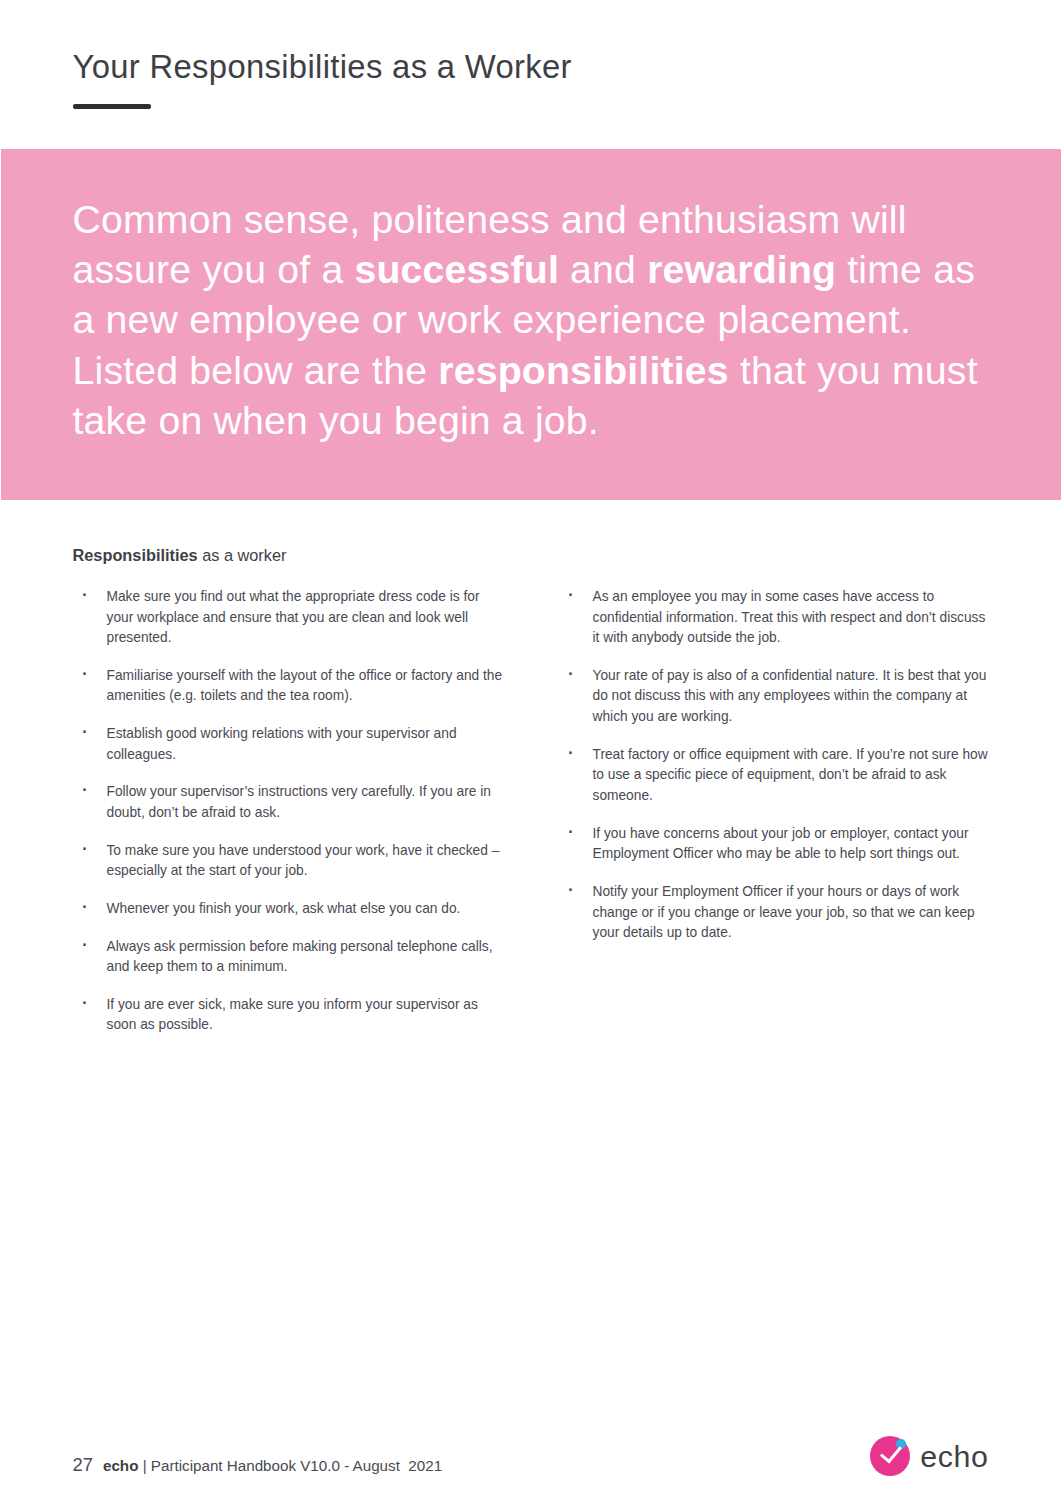Your Responsibilities as a Worker
Common sense, politeness and enthusiasm will assure you of a successful and rewarding time as a new employee or work experience placement. Listed below are the responsibilities that you must take on when you begin a job.
Responsibilities as a worker
Make sure you find out what the appropriate dress code is for your workplace and ensure that you are clean and look well presented.
Familiarise yourself with the layout of the office or factory and the amenities (e.g. toilets and the tea room).
Establish good working relations with your supervisor and colleagues.
Follow your supervisor’s instructions very carefully. If you are in doubt, don’t be afraid to ask.
To make sure you have understood your work, have it checked – especially at the start of your job.
Whenever you finish your work, ask what else you can do.
Always ask permission before making personal telephone calls, and keep them to a minimum.
If you are ever sick, make sure you inform your supervisor as soon as possible.
As an employee you may in some cases have access to confidential information. Treat this with respect and don’t discuss it with anybody outside the job.
Your rate of pay is also of a confidential nature. It is best that you do not discuss this with any employees within the company at which you are working.
Treat factory or office equipment with care. If you’re not sure how to use a specific piece of equipment, don’t be afraid to ask someone.
If you have concerns about your job or employer, contact your Employment Officer who may be able to help sort things out.
Notify your Employment Officer if your hours or days of work change or if you change or leave your job, so that we can keep your details up to date.
27 echo | Participant Handbook V10.0 - August 2021
echo